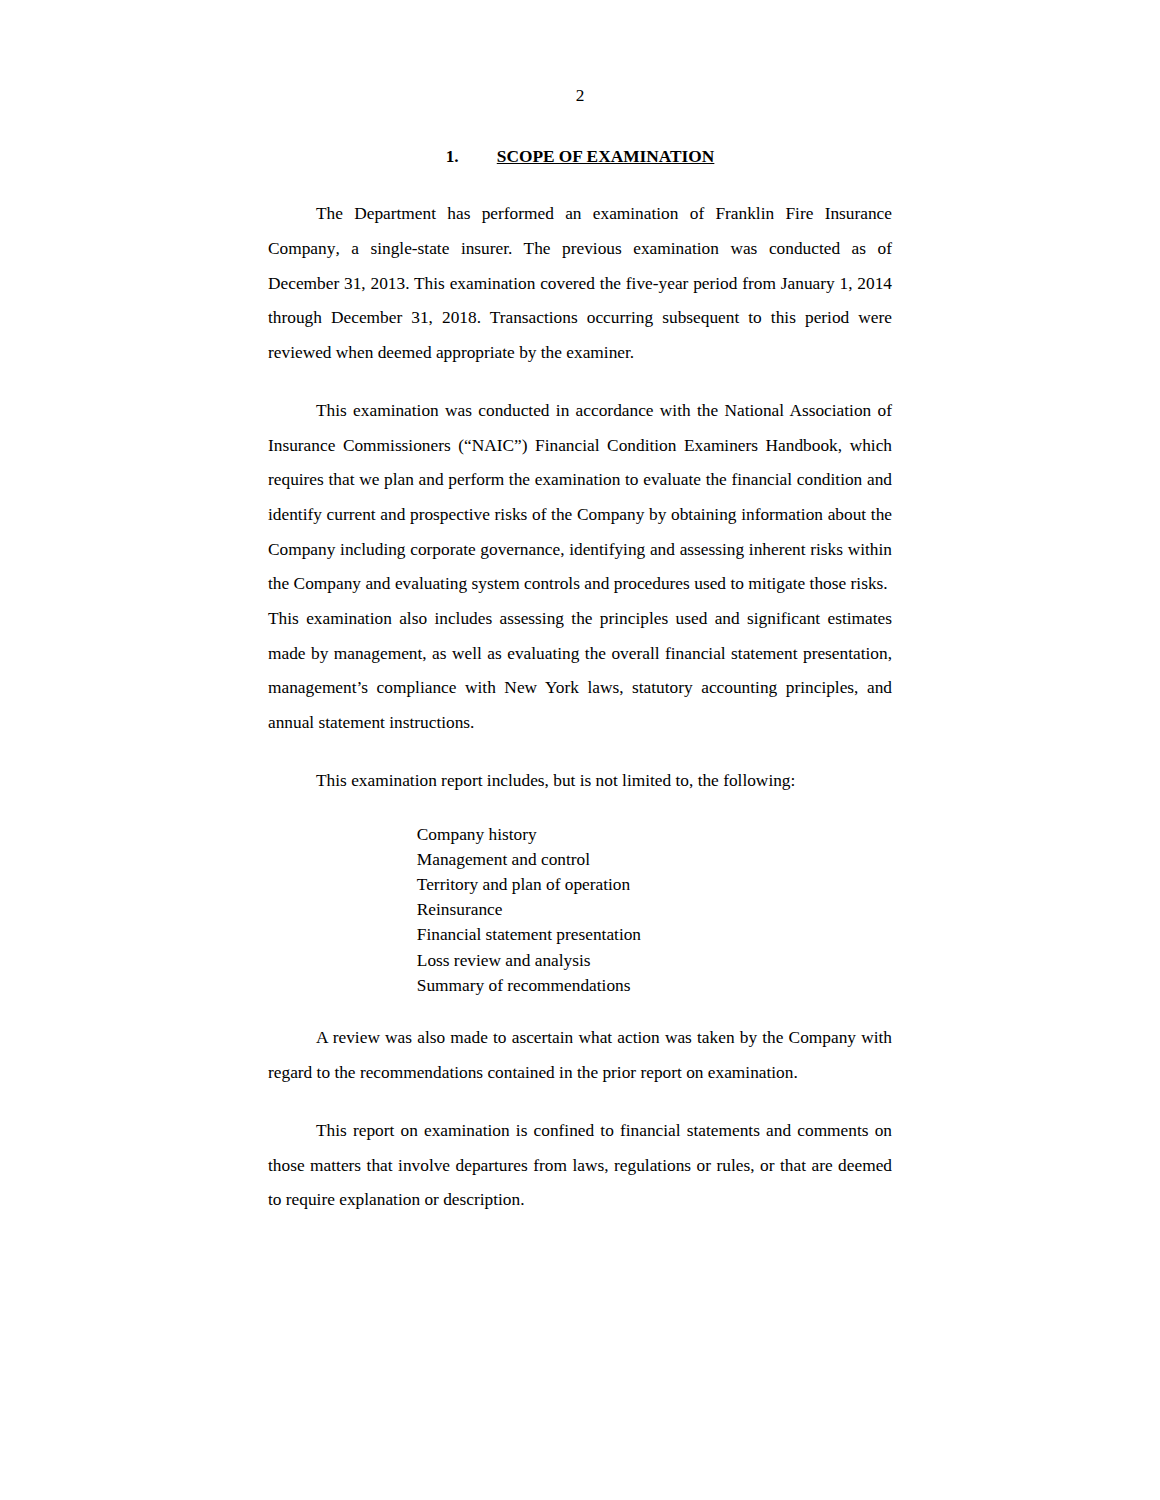2
1. SCOPE OF EXAMINATION
The Department has performed an examination of Franklin Fire Insurance Company, a single-state insurer. The previous examination was conducted as of December 31, 2013. This examination covered the five-year period from January 1, 2014 through December 31, 2018. Transactions occurring subsequent to this period were reviewed when deemed appropriate by the examiner.
This examination was conducted in accordance with the National Association of Insurance Commissioners (“NAIC”) Financial Condition Examiners Handbook, which requires that we plan and perform the examination to evaluate the financial condition and identify current and prospective risks of the Company by obtaining information about the Company including corporate governance, identifying and assessing inherent risks within the Company and evaluating system controls and procedures used to mitigate those risks. This examination also includes assessing the principles used and significant estimates made by management, as well as evaluating the overall financial statement presentation, management’s compliance with New York laws, statutory accounting principles, and annual statement instructions.
This examination report includes, but is not limited to, the following:
Company history
Management and control
Territory and plan of operation
Reinsurance
Financial statement presentation
Loss review and analysis
Summary of recommendations
A review was also made to ascertain what action was taken by the Company with regard to the recommendations contained in the prior report on examination.
This report on examination is confined to financial statements and comments on those matters that involve departures from laws, regulations or rules, or that are deemed to require explanation or description.